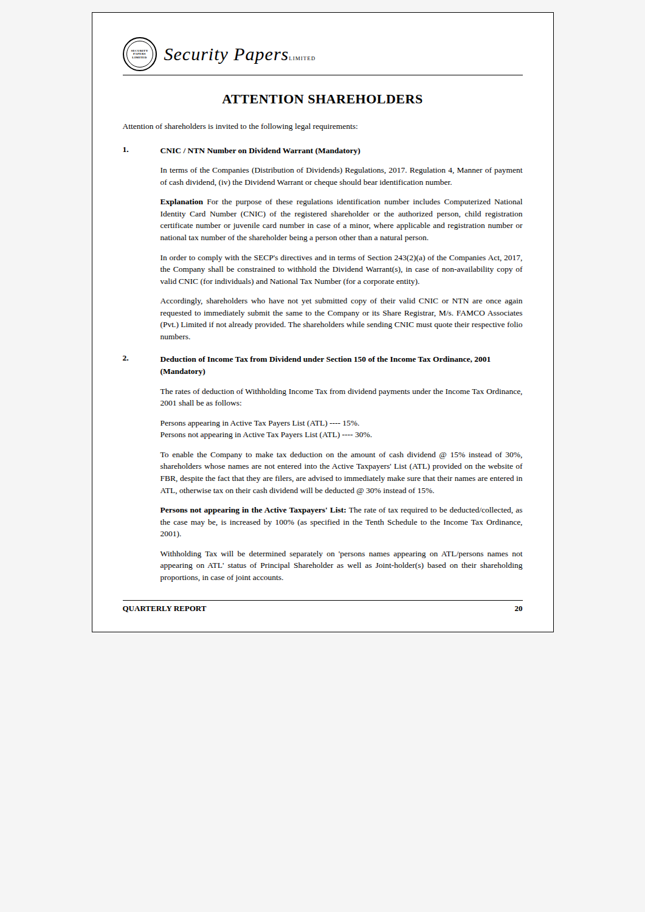SECURITY
PAPERS
LIMITED
Security PapersLIMITED
ATTENTION SHAREHOLDERS
Attention of shareholders is invited to the following legal requirements:
CNIC / NTN Number on Dividend Warrant (Mandatory)
In terms of the Companies (Distribution of Dividends) Regulations, 2017. Regulation 4, Manner of payment of cash dividend, (iv) the Dividend Warrant or cheque should bear identification number.
Explanation For the purpose of these regulations identification number includes Computerized National Identity Card Number (CNIC) of the registered shareholder or the authorized person, child registration certificate number or juvenile card number in case of a minor, where applicable and registration number or national tax number of the shareholder being a person other than a natural person.
In order to comply with the SECP's directives and in terms of Section 243(2)(a) of the Companies Act, 2017, the Company shall be constrained to withhold the Dividend Warrant(s), in case of non-availability copy of valid CNIC (for individuals) and National Tax Number (for a corporate entity).
Accordingly, shareholders who have not yet submitted copy of their valid CNIC or NTN are once again requested to immediately submit the same to the Company or its Share Registrar, M/s. FAMCO Associates (Pvt.) Limited if not already provided. The shareholders while sending CNIC must quote their respective folio numbers.
Deduction of Income Tax from Dividend under Section 150 of the Income Tax Ordinance, 2001 (Mandatory)
The rates of deduction of Withholding Income Tax from dividend payments under the Income Tax Ordinance, 2001 shall be as follows:
Persons appearing in Active Tax Payers List (ATL) ---- 15%.
Persons not appearing in Active Tax Payers List (ATL) ---- 30%.
To enable the Company to make tax deduction on the amount of cash dividend @ 15% instead of 30%, shareholders whose names are not entered into the Active Taxpayers' List (ATL) provided on the website of FBR, despite the fact that they are filers, are advised to immediately make sure that their names are entered in ATL, otherwise tax on their cash dividend will be deducted @ 30% instead of 15%.
Persons not appearing in the Active Taxpayers' List: The rate of tax required to be deducted/collected, as the case may be, is increased by 100% (as specified in the Tenth Schedule to the Income Tax Ordinance, 2001).
Withholding Tax will be determined separately on 'persons names appearing on ATL/persons names not appearing on ATL' status of Principal Shareholder as well as Joint-holder(s) based on their shareholding proportions, in case of joint accounts.
QUARTERLY REPORT 20